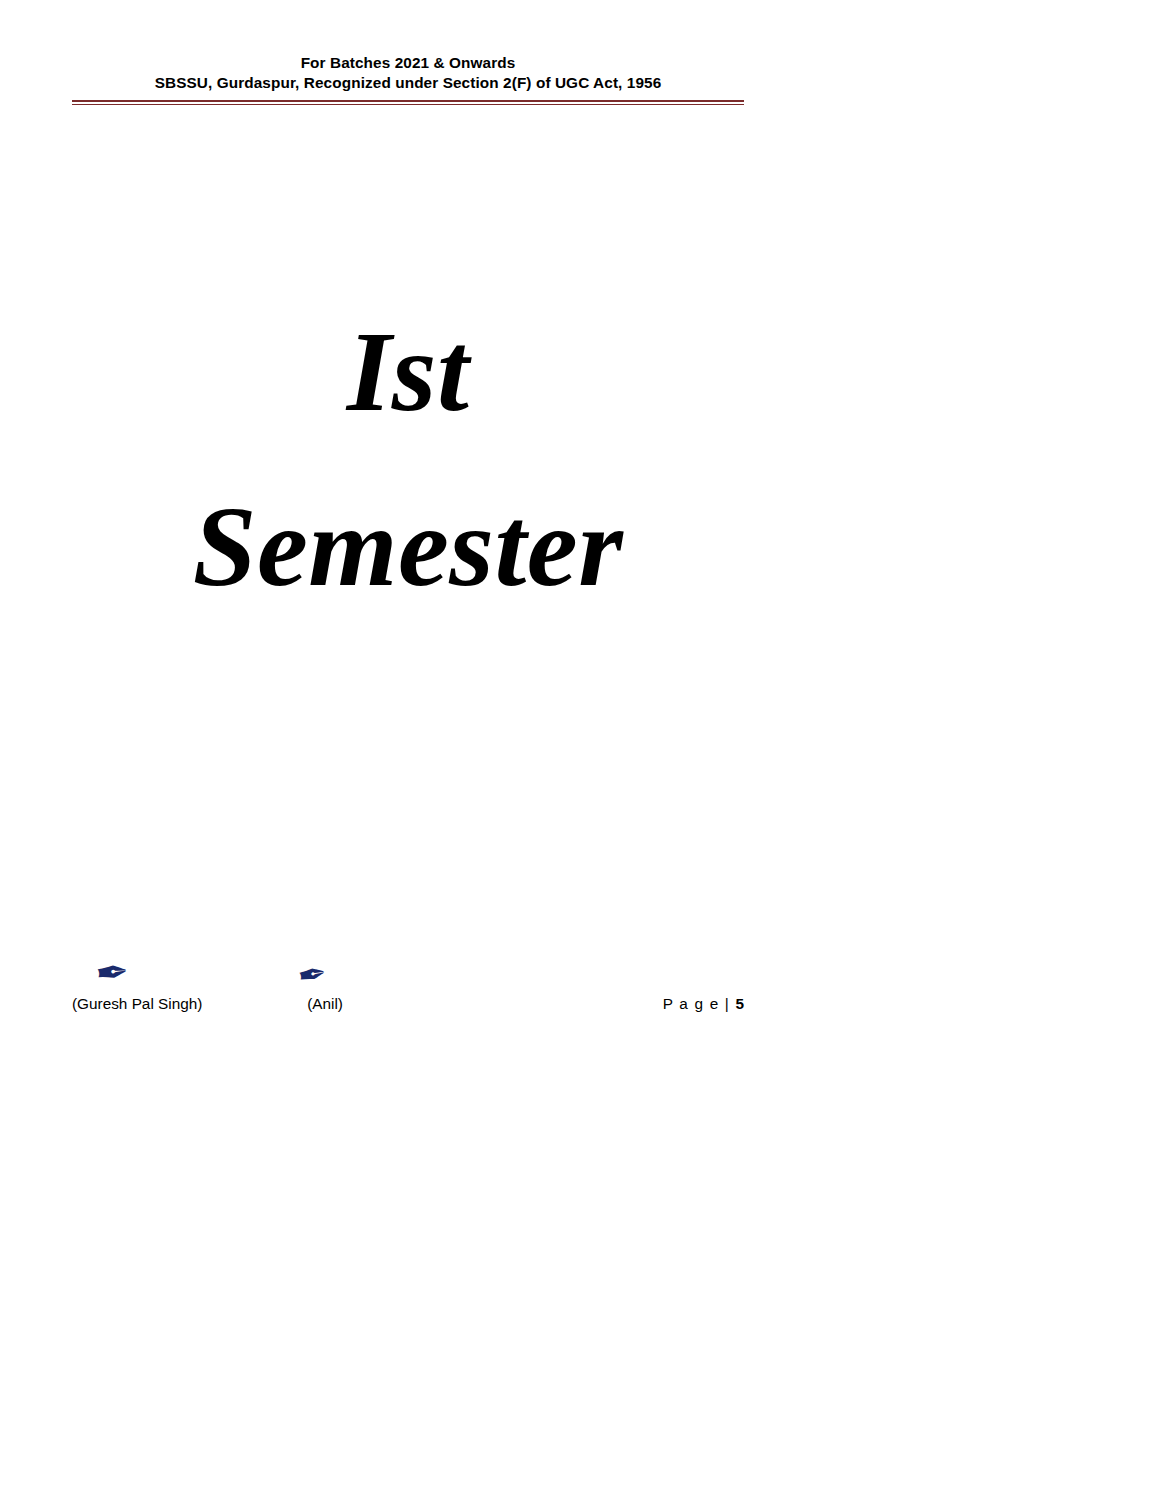For Batches 2021 & Onwards SBSSU, Gurdaspur, Recognized under Section 2(F) of UGC Act, 1956
Ist Semester
✒ ✒
(Guresh Pal Singh) (Anil) P a g e | 5